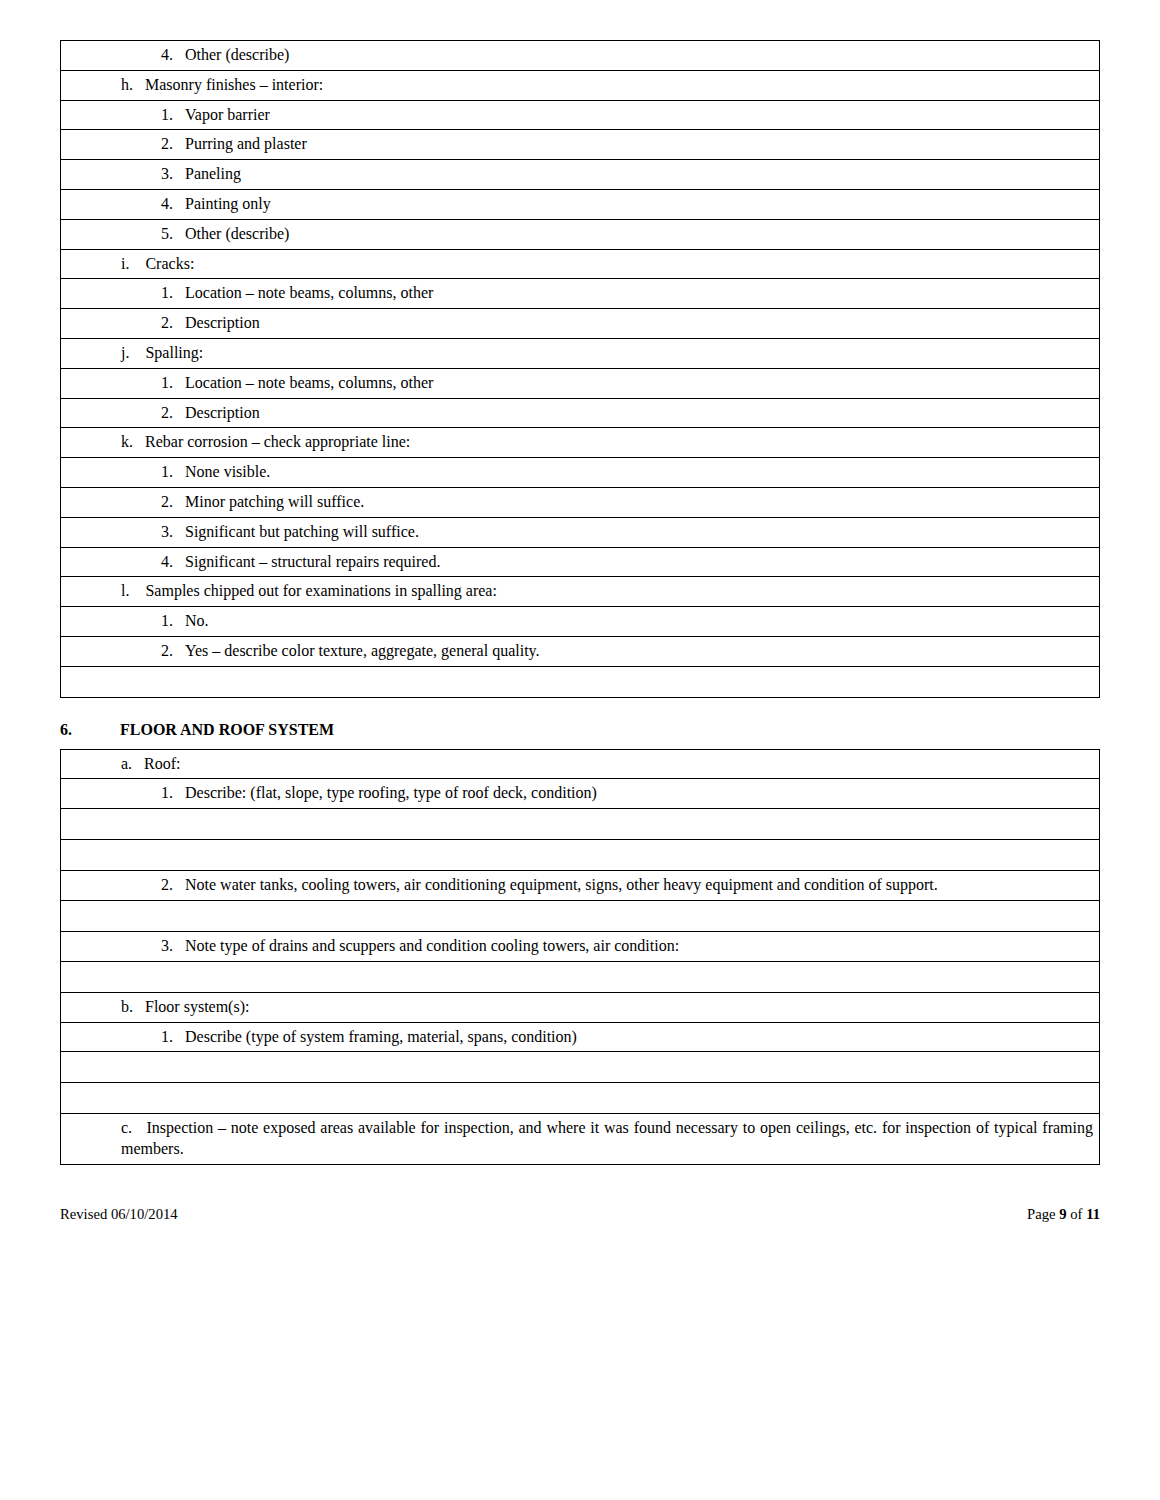| 4. Other (describe) |
| h. Masonry finishes – interior: |
| 1. Vapor barrier |
| 2. Purring and plaster |
| 3. Paneling |
| 4. Painting only |
| 5. Other (describe) |
| i. Cracks: |
| 1. Location – note beams, columns, other |
| 2. Description |
| j. Spalling: |
| 1. Location – note beams, columns, other |
| 2. Description |
| k. Rebar corrosion – check appropriate line: |
| 1. None visible. |
| 2. Minor patching will suffice. |
| 3. Significant but patching will suffice. |
| 4. Significant – structural repairs required. |
| l. Samples chipped out for examinations in spalling area: |
| 1. No. |
| 2. Yes – describe color texture, aggregate, general quality. |
6. FLOOR AND ROOF SYSTEM
| a. Roof: |
| 1. Describe: (flat, slope, type roofing, type of roof deck, condition) |
| 2. Note water tanks, cooling towers, air conditioning equipment, signs, other heavy equipment and condition of support. |
| 3. Note type of drains and scuppers and condition cooling towers, air condition: |
| b. Floor system(s): |
| 1. Describe (type of system framing, material, spans, condition) |
| c. Inspection – note exposed areas available for inspection, and where it was found necessary to open ceilings, etc. for inspection of typical framing members. |
Revised 06/10/2014 Page 9 of 11